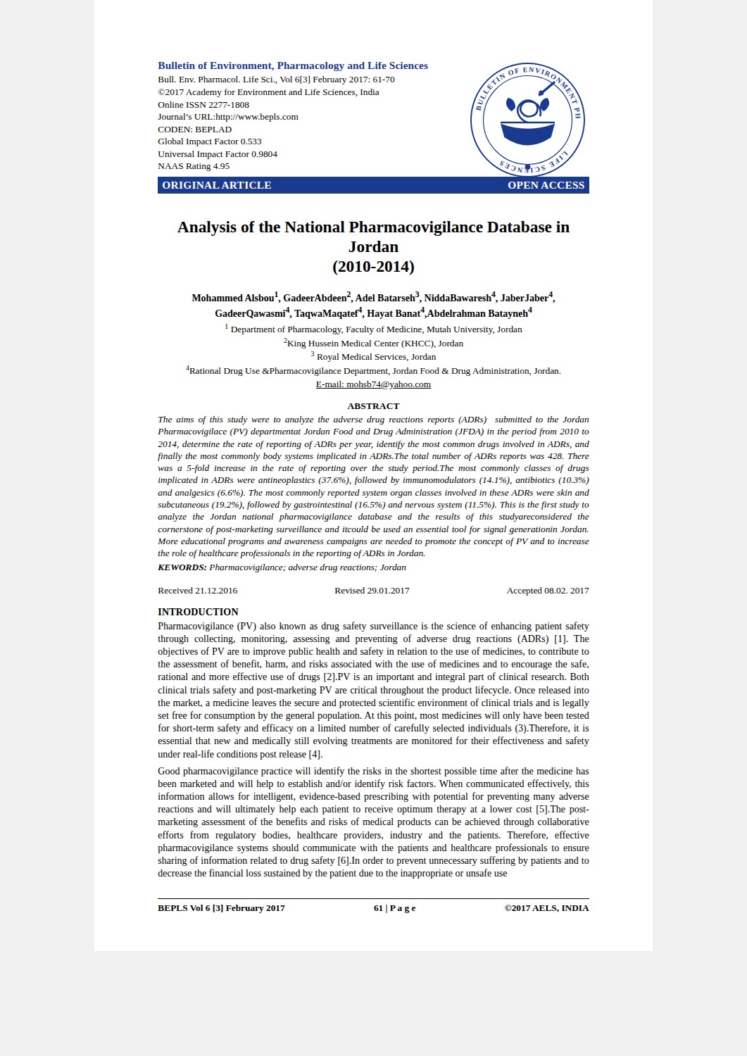BULLETIN OF ENVIRONMENT PHARMACOLOGY AND LIFE SCIENCES
Bulletin of Environment, Pharmacology and Life Sciences
Bull. Env. Pharmacol. Life Sci., Vol 6[3] February 2017: 61-70
©2017 Academy for Environment and Life Sciences, India
Online ISSN 2277-1808
Journal’s URL:http://www.bepls.com
CODEN: BEPLAD
Global Impact Factor 0.533
Universal Impact Factor 0.9804
NAAS Rating 4.95
ORIGINAL ARTICLE OPEN ACCESS
Analysis of the National Pharmacovigilance Database in Jordan
(2010-2014)
Mohammed Alsbou1, GadeerAbdeen2, Adel Batarseh3, NiddaBawaresh4, JaberJaber4,
GadeerQawasmi4, TaqwaMaqatef4, Hayat Banat4,Abdelrahman Batayneh4
1 Department of Pharmacology, Faculty of Medicine, Mutah University, Jordan
2King Hussein Medical Center (KHCC), Jordan
3 Royal Medical Services, Jordan
4Rational Drug Use &Pharmacovigilance Department, Jordan Food & Drug Administration, Jordan.
E-mail: mohsb74@yahoo.com
ABSTRACT
The aims of this study were to analyze the adverse drug reactions reports (ADRs) submitted to the Jordan Pharmacovigilace (PV) departmentat Jordan Food and Drug Administration (JFDA) in the period from 2010 to 2014, determine the rate of reporting of ADRs per year, identify the most common drugs involved in ADRs, and finally the most commonly body systems implicated in ADRs.The total number of ADRs reports was 428. There was a 5-fold increase in the rate of reporting over the study period.The most commonly classes of drugs implicated in ADRs were antineoplastics (37.6%), followed by immunomodulators (14.1%), antibiotics (10.3%) and analgesics (6.6%). The most commonly reported system organ classes involved in these ADRs were skin and subcutaneous (19.2%), followed by gastrointestinal (16.5%) and nervous system (11.5%). This is the first study to analyze the Jordan national pharmacovigilance database and the results of this studyareconsidered the cornerstone of post-marketing surveillance and itcould be used an essential tool for signal generationin Jordan. More educational programs and awareness campaigns are needed to promote the concept of PV and to increase the role of healthcare professionals in the reporting of ADRs in Jordan.
KEWORDS: Pharmacovigilance; adverse drug reactions; Jordan
Received 21.12.2016 Revised 29.01.2017 Accepted 08.02. 2017
INTRODUCTION
Pharmacovigilance (PV) also known as drug safety surveillance is the science of enhancing patient safety through collecting, monitoring, assessing and preventing of adverse drug reactions (ADRs) [1]. The objectives of PV are to improve public health and safety in relation to the use of medicines, to contribute to the assessment of benefit, harm, and risks associated with the use of medicines and to encourage the safe, rational and more effective use of drugs [2].PV is an important and integral part of clinical research. Both clinical trials safety and post-marketing PV are critical throughout the product lifecycle. Once released into the market, a medicine leaves the secure and protected scientific environment of clinical trials and is legally set free for consumption by the general population. At this point, most medicines will only have been tested for short-term safety and efficacy on a limited number of carefully selected individuals (3).Therefore, it is essential that new and medically still evolving treatments are monitored for their effectiveness and safety under real-life conditions post release [4].
Good pharmacovigilance practice will identify the risks in the shortest possible time after the medicine has been marketed and will help to establish and/or identify risk factors. When communicated effectively, this information allows for intelligent, evidence-based prescribing with potential for preventing many adverse reactions and will ultimately help each patient to receive optimum therapy at a lower cost [5].The post-marketing assessment of the benefits and risks of medical products can be achieved through collaborative efforts from regulatory bodies, healthcare providers, industry and the patients. Therefore, effective pharmacovigilance systems should communicate with the patients and healthcare professionals to ensure sharing of information related to drug safety [6].In order to prevent unnecessary suffering by patients and to decrease the financial loss sustained by the patient due to the inappropriate or unsafe use
BEPLS Vol 6 [3] February 2017 61 | P a g e ©2017 AELS, INDIA